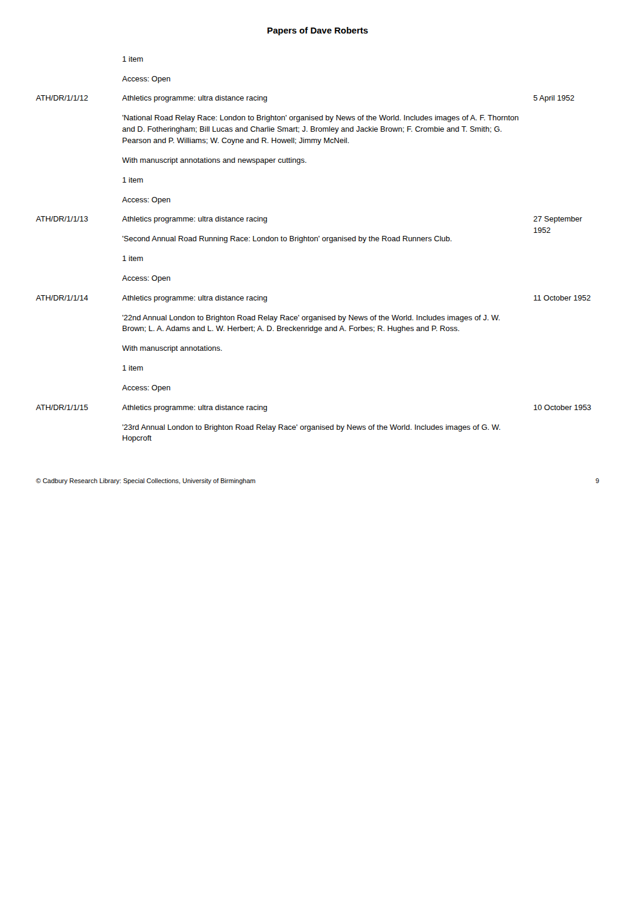Papers of Dave Roberts
1 item
Access: Open
ATH/DR/1/1/12
Athletics programme: ultra distance racing
'National Road Relay Race: London to Brighton' organised by News of the World. Includes images of A. F. Thornton and D. Fotheringham; Bill Lucas and Charlie Smart; J. Bromley and Jackie Brown; F. Crombie and T. Smith; G. Pearson and P. Williams; W. Coyne and R. Howell; Jimmy McNeil.
With manuscript annotations and newspaper cuttings.
1 item
Access: Open
5 April 1952
ATH/DR/1/1/13
Athletics programme: ultra distance racing
'Second Annual Road Running Race: London to Brighton' organised by the Road Runners Club.
1 item
Access: Open
27 September 1952
ATH/DR/1/1/14
Athletics programme: ultra distance racing
'22nd Annual London to Brighton Road Relay Race' organised by News of the World. Includes images of J. W. Brown; L. A. Adams and L. W. Herbert; A. D. Breckenridge and A. Forbes; R. Hughes and P. Ross.
With manuscript annotations.
1 item
Access: Open
11 October 1952
ATH/DR/1/1/15
Athletics programme: ultra distance racing
'23rd Annual London to Brighton Road Relay Race' organised by News of the World. Includes images of G. W. Hopcroft
10 October 1953
© Cadbury Research Library: Special Collections, University of Birmingham 9